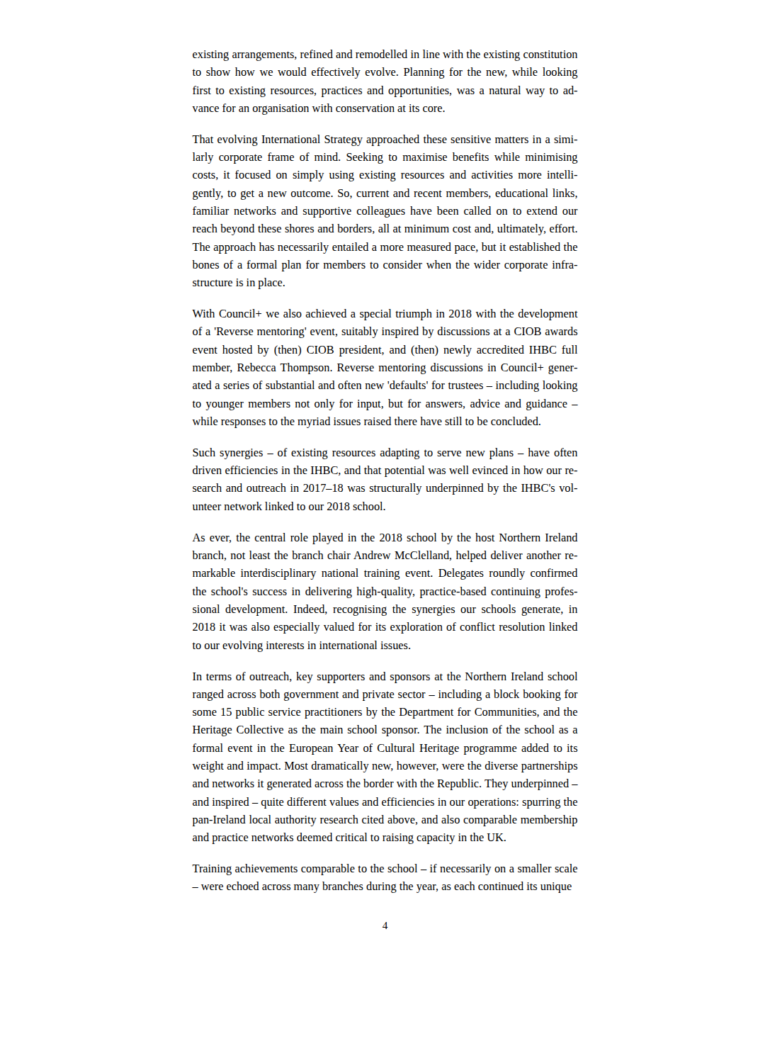existing arrangements, refined and remodelled in line with the existing constitution to show how we would effectively evolve. Planning for the new, while looking first to existing resources, practices and opportunities, was a natural way to advance for an organisation with conservation at its core.
That evolving International Strategy approached these sensitive matters in a similarly corporate frame of mind. Seeking to maximise benefits while minimising costs, it focused on simply using existing resources and activities more intelligently, to get a new outcome. So, current and recent members, educational links, familiar networks and supportive colleagues have been called on to extend our reach beyond these shores and borders, all at minimum cost and, ultimately, effort. The approach has necessarily entailed a more measured pace, but it established the bones of a formal plan for members to consider when the wider corporate infrastructure is in place.
With Council+ we also achieved a special triumph in 2018 with the development of a 'Reverse mentoring' event, suitably inspired by discussions at a CIOB awards event hosted by (then) CIOB president, and (then) newly accredited IHBC full member, Rebecca Thompson. Reverse mentoring discussions in Council+ generated a series of substantial and often new 'defaults' for trustees – including looking to younger members not only for input, but for answers, advice and guidance – while responses to the myriad issues raised there have still to be concluded.
Such synergies – of existing resources adapting to serve new plans – have often driven efficiencies in the IHBC, and that potential was well evinced in how our research and outreach in 2017–18 was structurally underpinned by the IHBC's volunteer network linked to our 2018 school.
As ever, the central role played in the 2018 school by the host Northern Ireland branch, not least the branch chair Andrew McClelland, helped deliver another remarkable interdisciplinary national training event. Delegates roundly confirmed the school's success in delivering high-quality, practice-based continuing professional development. Indeed, recognising the synergies our schools generate, in 2018 it was also especially valued for its exploration of conflict resolution linked to our evolving interests in international issues.
In terms of outreach, key supporters and sponsors at the Northern Ireland school ranged across both government and private sector – including a block booking for some 15 public service practitioners by the Department for Communities, and the Heritage Collective as the main school sponsor. The inclusion of the school as a formal event in the European Year of Cultural Heritage programme added to its weight and impact. Most dramatically new, however, were the diverse partnerships and networks it generated across the border with the Republic. They underpinned – and inspired – quite different values and efficiencies in our operations: spurring the pan-Ireland local authority research cited above, and also comparable membership and practice networks deemed critical to raising capacity in the UK.
Training achievements comparable to the school – if necessarily on a smaller scale – were echoed across many branches during the year, as each continued its unique
4